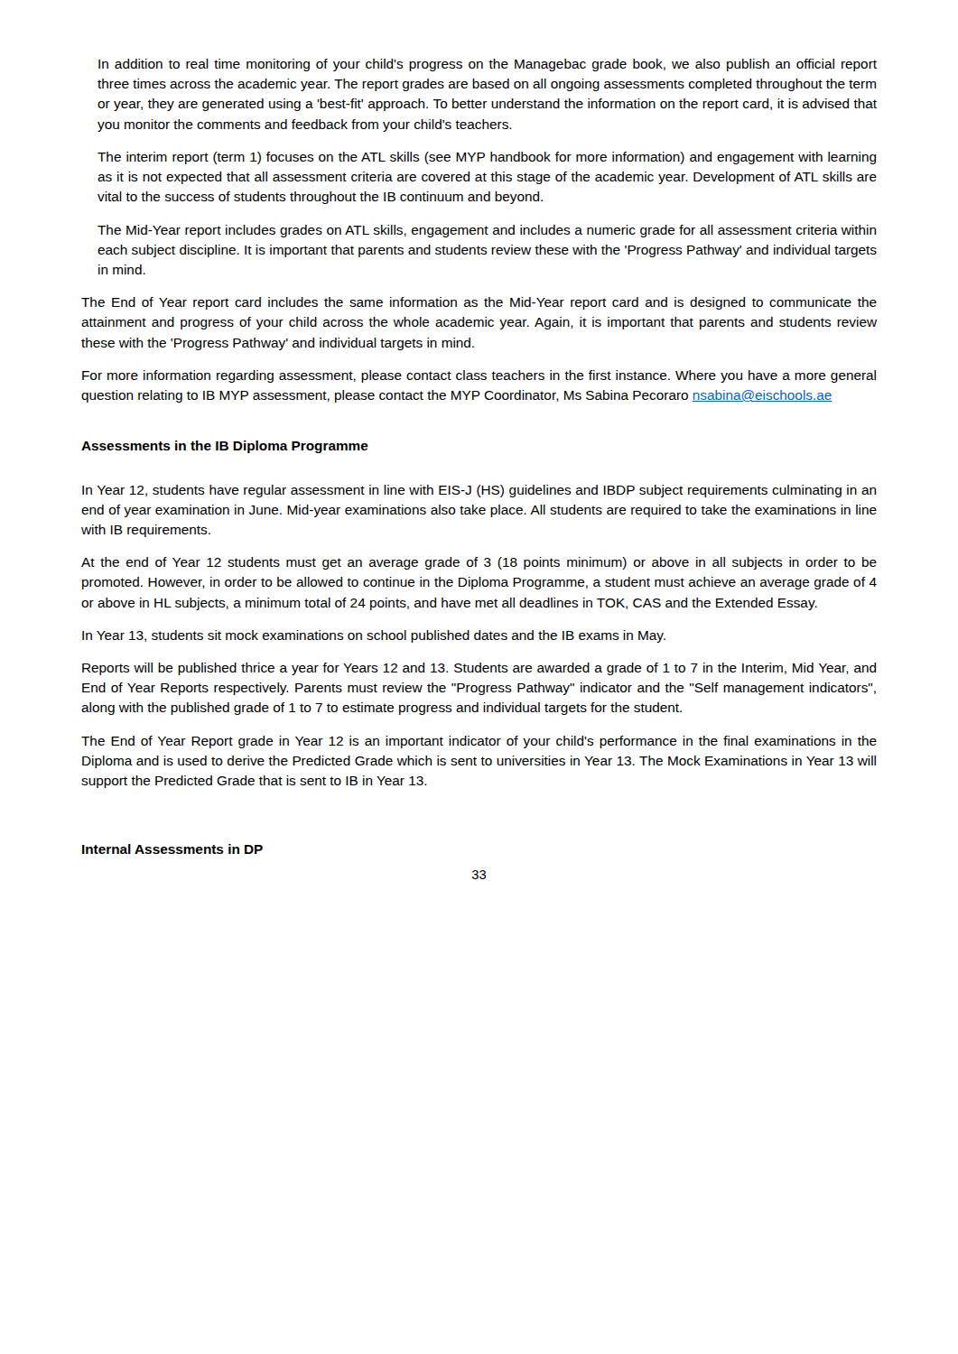In addition to real time monitoring of your child's progress on the Managebac grade book, we also publish an official report three times across the academic year. The report grades are based on all ongoing assessments completed throughout the term or year, they are generated using a 'best-fit' approach. To better understand the information on the report card, it is advised that you monitor the comments and feedback from your child's teachers.
The interim report (term 1) focuses on the ATL skills (see MYP handbook for more information) and engagement with learning as it is not expected that all assessment criteria are covered at this stage of the academic year. Development of ATL skills are vital to the success of students throughout the IB continuum and beyond.
The Mid-Year report includes grades on ATL skills, engagement and includes a numeric grade for all assessment criteria within each subject discipline. It is important that parents and students review these with the 'Progress Pathway' and individual targets in mind.
The End of Year report card includes the same information as the Mid-Year report card and is designed to communicate the attainment and progress of your child across the whole academic year. Again, it is important that parents and students review these with the 'Progress Pathway' and individual targets in mind.
For more information regarding assessment, please contact class teachers in the first instance. Where you have a more general question relating to IB MYP assessment, please contact the MYP Coordinator, Ms Sabina Pecoraro nsabina@eischools.ae
Assessments in the IB Diploma Programme
In Year 12, students have regular assessment in line with EIS-J (HS) guidelines and IBDP subject requirements culminating in an end of year examination in June. Mid-year examinations also take place. All students are required to take the examinations in line with IB requirements.
At the end of Year 12 students must get an average grade of 3 (18 points minimum) or above in all subjects in order to be promoted. However, in order to be allowed to continue in the Diploma Programme, a student must achieve an average grade of 4 or above in HL subjects, a minimum total of 24 points, and have met all deadlines in TOK, CAS and the Extended Essay.
In Year 13, students sit mock examinations on school published dates and the IB exams in May.
Reports will be published thrice a year for Years 12 and 13. Students are awarded a grade of 1 to 7 in the Interim, Mid Year, and End of Year Reports respectively. Parents must review the "Progress Pathway" indicator and the "Self management indicators", along with the published grade of 1 to 7 to estimate progress and individual targets for the student.
The End of Year Report grade in Year 12 is an important indicator of your child's performance in the final examinations in the Diploma and is used to derive the Predicted Grade which is sent to universities in Year 13. The Mock Examinations in Year 13 will support the Predicted Grade that is sent to IB in Year 13.
Internal Assessments in DP
33